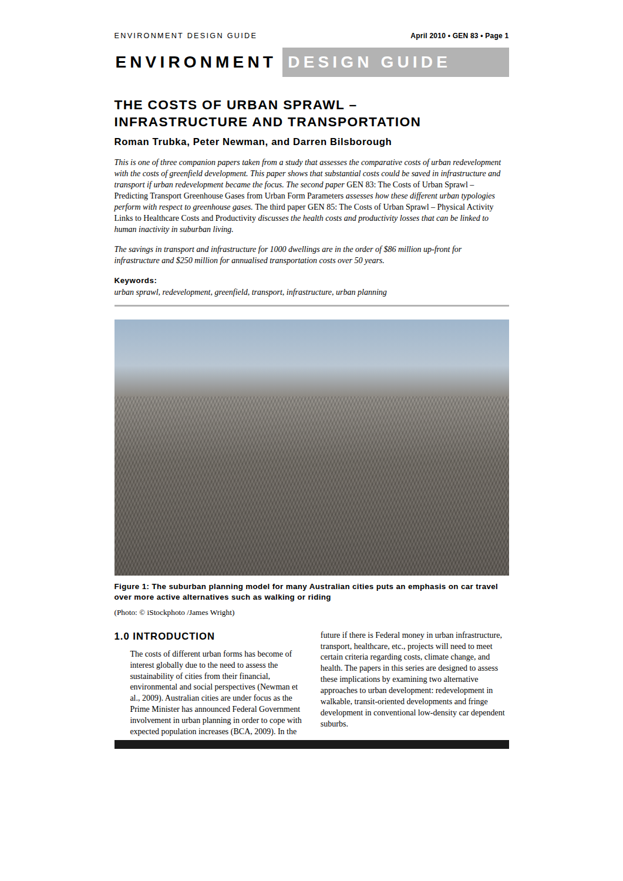ENVIRONMENT DESIGN GUIDE
April 2010 • GEN 83 • Page 1
ENVIRONMENT
DESIGN GUIDE
The Costs of Urban Sprawl –
Infrastructure and Transportation
Roman Trubka, Peter Newman, and Darren Bilsborough
This is one of three companion papers taken from a study that assesses the comparative costs of urban redevelopment with the costs of greenfield development. This paper shows that substantial costs could be saved in infrastructure and transport if urban redevelopment became the focus. The second paper GEN 83: The Costs of Urban Sprawl – Predicting Transport Greenhouse Gases from Urban Form Parameters assesses how these different urban typologies perform with respect to greenhouse gases. The third paper GEN 85: The Costs of Urban Sprawl – Physical Activity Links to Healthcare Costs and Productivity discusses the health costs and productivity losses that can be linked to human inactivity in suburban living.
The savings in transport and infrastructure for 1000 dwellings are in the order of $86 million up-front for infrastructure and $250 million for annualised transportation costs over 50 years.
Keywords:
urban sprawl, redevelopment, greenfield, transport, infrastructure, urban planning
Figure 1: The suburban planning model for many Australian cities puts an emphasis on car travel over more active alternatives such as walking or riding
(Photo: © iStockphoto /James Wright)
1.0 INTRODUCTION
The costs of different urban forms has become of interest globally due to the need to assess the sustainability of cities from their financial, environmental and social perspectives (Newman et al., 2009). Australian cities are under focus as the Prime Minister has announced Federal Government involvement in urban planning in order to cope with expected population increases (BCA, 2009). In the
future if there is Federal money in urban infrastructure, transport, healthcare, etc., projects will need to meet certain criteria regarding costs, climate change, and health. The papers in this series are designed to assess these implications by examining two alternative approaches to urban development: redevelopment in walkable, transit-oriented developments and fringe development in conventional low-density car dependent suburbs.